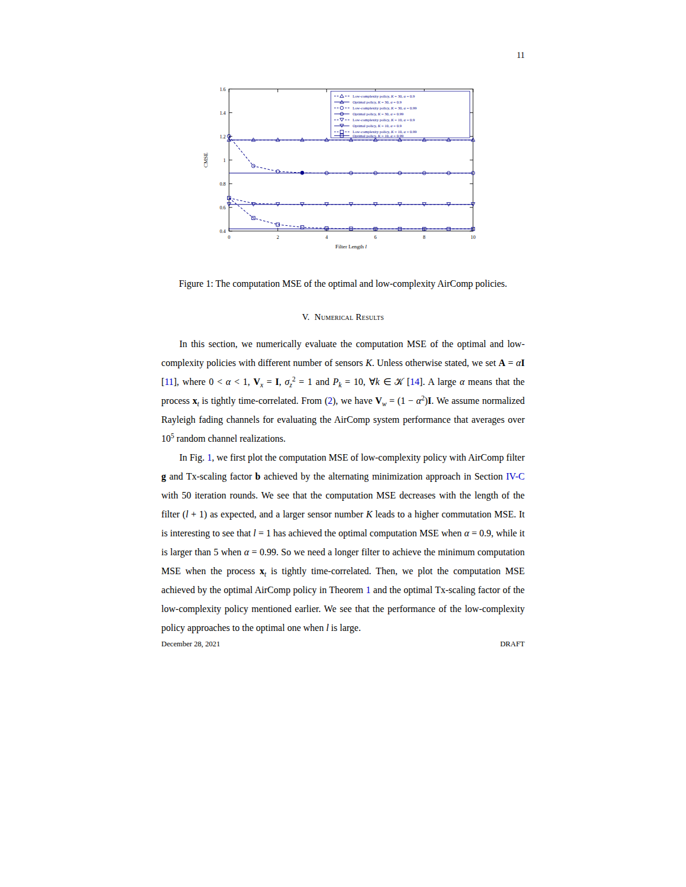11
1.6 1.4 1.2 1 0.8 0.6 0.4 0 2 4 6 8 10 Filter Length l CMSE Low-complexity policy, K = 30, α = 0.9 Optimal policy, K = 30, α = 0.9 Low-complexity policy, K = 30, α = 0.99 Optimal policy, K = 30, α = 0.99 Low-complexity policy, K = 10, α = 0.9 Optimal policy, K = 10, α = 0.9 Low-complexity policy, K = 10, α = 0.99 Optimal policy, K = 10, α = 0.99
Figure 1: The computation MSE of the optimal and low-complexity AirComp policies.
V. Numerical Results
In this section, we numerically evaluate the computation MSE of the optimal and low-complexity policies with different number of sensors K. Unless otherwise stated, we set A = αI [11], where 0 < α < 1, Vx = I, σz2 = 1 and Pk = 10, ∀k ∈ 𝒦 [14]. A large α means that the process xt is tightly time-correlated. From (2), we have Vw = (1 − α2)I. We assume normalized Rayleigh fading channels for evaluating the AirComp system performance that averages over 105 random channel realizations.
In Fig. 1, we first plot the computation MSE of low-complexity policy with AirComp filter g and Tx-scaling factor b achieved by the alternating minimization approach in Section IV-C with 50 iteration rounds. We see that the computation MSE decreases with the length of the filter (l + 1) as expected, and a larger sensor number K leads to a higher commutation MSE. It is interesting to see that l = 1 has achieved the optimal computation MSE when α = 0.9, while it is larger than 5 when α = 0.99. So we need a longer filter to achieve the minimum computation MSE when the process xt is tightly time-correlated. Then, we plot the computation MSE achieved by the optimal AirComp policy in Theorem 1 and the optimal Tx-scaling factor of the low-complexity policy mentioned earlier. We see that the performance of the low-complexity policy approaches to the optimal one when l is large.
December 28, 2021 DRAFT